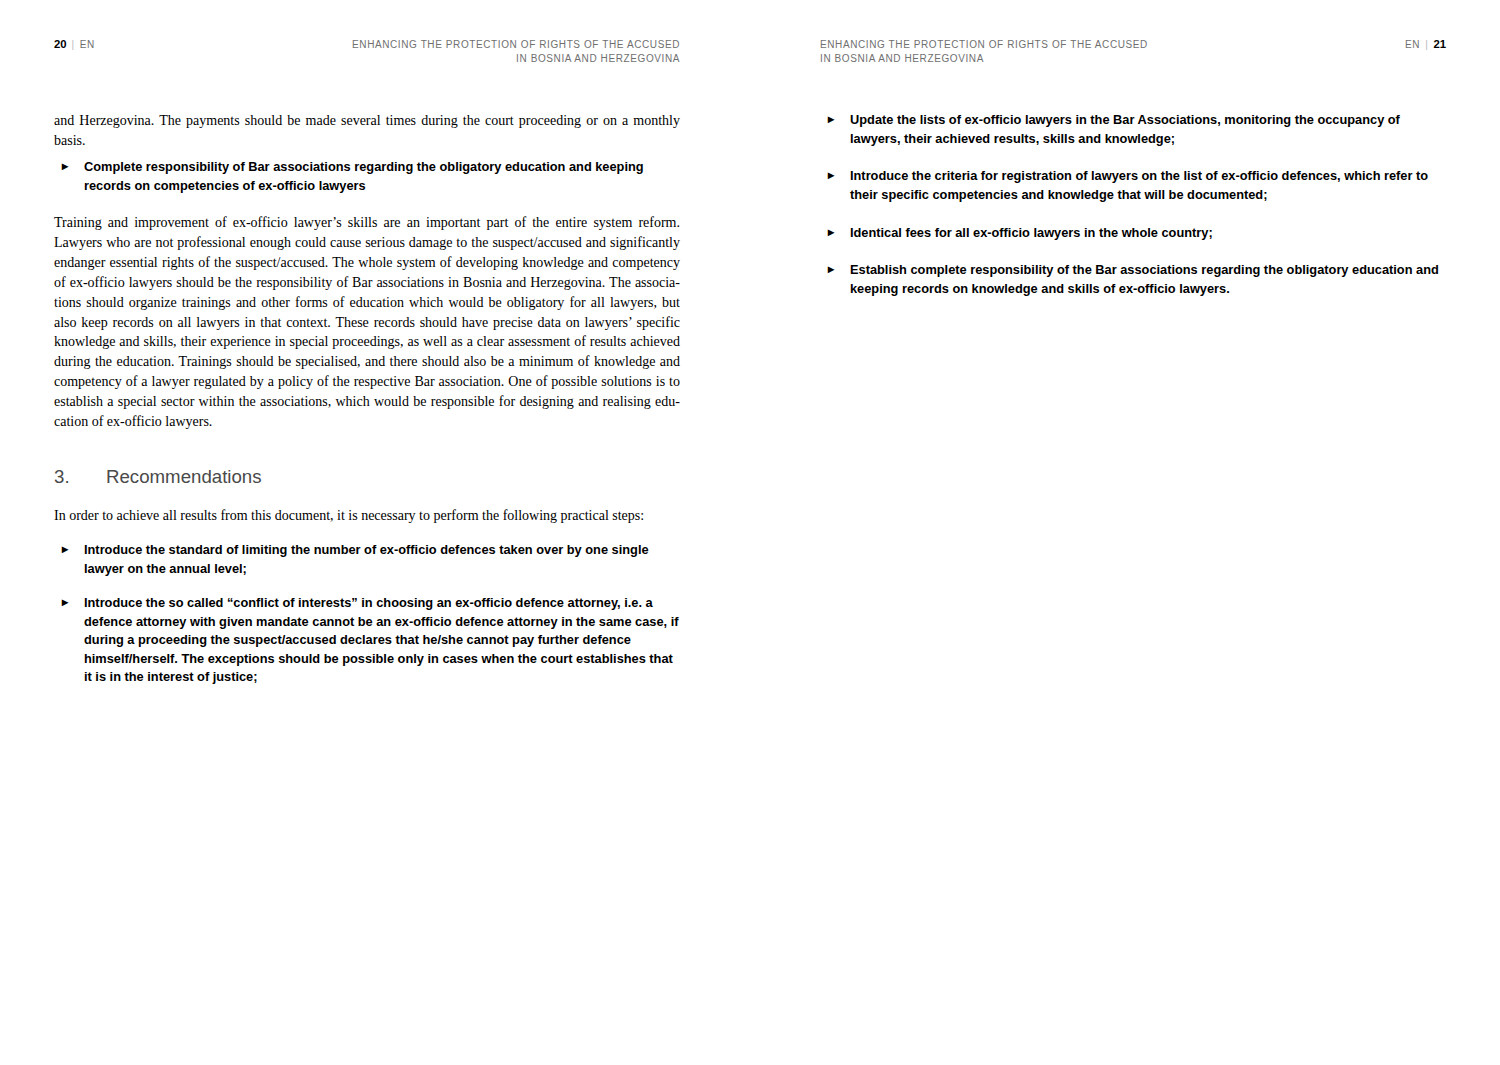20|EN
Enhancing the protection of rights of the accused
in Bosnia and Herzegovina
and Herzegovina. The payments should be made several times during the court proceeding or on a monthly basis.
Complete responsibility of Bar associations regarding the obligatory education and keeping records on competencies of ex-officio lawyers
Training and improvement of ex-officio lawyer’s skills are an important part of the entire system reform. Lawyers who are not professional enough could cause serious damage to the suspect/accused and significantly endanger essential rights of the suspect/accused. The whole system of developing knowledge and competency of ex-officio lawyers should be the responsibility of Bar associations in Bosnia and Herzegovina. The associations should organize trainings and other forms of education which would be obligatory for all lawyers, but also keep records on all lawyers in that context. These records should have precise data on lawyers’ specific knowledge and skills, their experience in special proceedings, as well as a clear assessment of results achieved during the education. Trainings should be specialised, and there should also be a minimum of knowledge and competency of a lawyer regulated by a policy of the respective Bar association. One of possible solutions is to establish a special sector within the associations, which would be responsible for designing and realising education of ex-officio lawyers.
3. Recommendations
In order to achieve all results from this document, it is necessary to perform the following practical steps:
Introduce the standard of limiting the number of ex-officio defences taken over by one single lawyer on the annual level;
Introduce the so called “conflict of interests” in choosing an ex-officio defence attorney, i.e. a defence attorney with given mandate cannot be an ex-officio defence attorney in the same case, if during a proceeding the suspect/accused declares that he/she cannot pay further defence himself/herself. The exceptions should be possible only in cases when the court establishes that it is in the interest of justice;
Enhancing the protection of rights of the accused
in Bosnia and Herzegovina
EN|21
Update the lists of ex-officio lawyers in the Bar Associations, monitoring the occupancy of lawyers, their achieved results, skills and knowledge;
Introduce the criteria for registration of lawyers on the list of ex-officio defences, which refer to their specific competencies and knowledge that will be documented;
Identical fees for all ex-officio lawyers in the whole country;
Establish complete responsibility of the Bar associations regarding the obligatory education and keeping records on knowledge and skills of ex-officio lawyers.